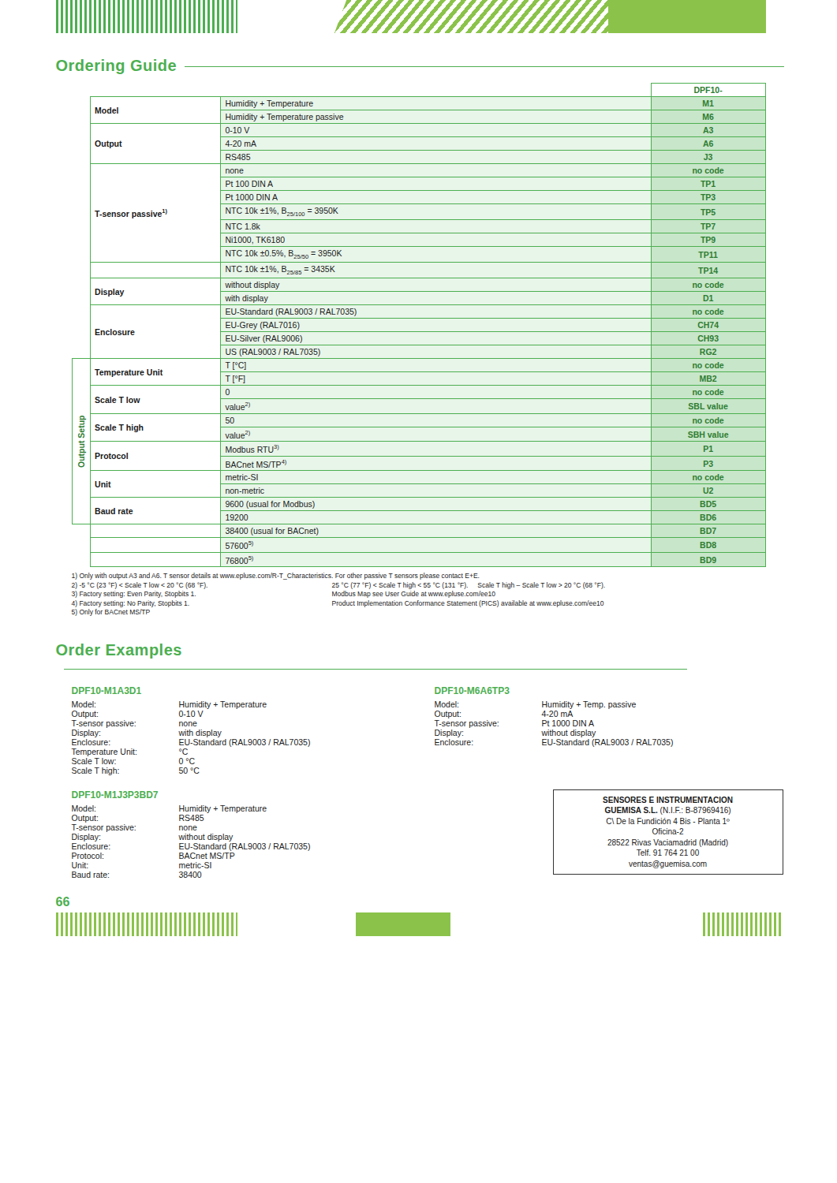Ordering Guide
| | | | DPF10- |
| | Model | Humidity + Temperature | M1 |
| | Humidity + Temperature passive | M6 |
| | Output | 0-10 V | A3 |
| | 4-20 mA | A6 |
| | RS485 | J3 |
| | T-sensor passive 1) | none | no code |
| | Pt 100 DIN A | TP1 |
| | Pt 1000 DIN A | TP3 |
| | NTC 10k ±1%, B 25/100 = 3950K | TP5 |
| | NTC 1.8k | TP7 |
| | Ni1000, TK6180 | TP9 |
| | NTC 10k ±0.5%, B 25/50 = 3950K | TP11 |
| | | NTC 10k ±1%, B 25/85 = 3435K | TP14 |
| | Display | without display | no code |
| | with display | D1 |
| | Enclosure | EU-Standard (RAL9003 / RAL7035) | no code |
| | EU-Grey (RAL7016) | CH74 |
| | EU-Silver (RAL9006) | CH93 |
| | US (RAL9003 / RAL7035) | RG2 |
| Output Setup | Temperature Unit | T [°C] | no code |
| T [°F] | MB2 |
| Scale T low | 0 | no code |
| value 2) | SBL value |
| Scale T high | 50 | no code |
| value 2) | SBH value |
| Protocol | Modbus RTU 3) | P1 |
| BACnet MS/TP 4) | P3 |
| Unit | metric-SI | no code |
| non-metric | U2 |
| Baud rate | 9600 (usual for Modbus) | BD5 |
| 19200 | BD6 |
| | | 38400 (usual for BACnet) | BD7 |
| | | 57600 5) | BD8 |
| | | 76800 5) | BD9 |
1) Only with output A3 and A6. T sensor details at www.epluse.com/R-T_Characteristics. For other passive T sensors please contact E+E.
2) -5 °C (23 °F) < Scale T low < 20 °C (68 °F).
25 °C (77 °F) < Scale T high < 55 °C (131 °F). Scale T high – Scale T low > 20 °C (68 °F).
3) Factory setting: Even Parity, Stopbits 1.
Modbus Map see User Guide at www.epluse.com/ee10
4) Factory setting: No Parity, Stopbits 1.
Product Implementation Conformance Statement (PICS) available at www.epluse.com/ee10
5) Only for BACnet MS/TP
Order Examples
DPF10-M1A3D1
| Model: | Humidity + Temperature |
| Output: | 0-10 V |
| T-sensor passive: | none |
| Display: | with display |
| Enclosure: | EU-Standard (RAL9003 / RAL7035) |
| Temperature Unit: | °C |
| Scale T low: | 0 °C |
| Scale T high: | 50 °C |
DPF10-M6A6TP3
| Model: | Humidity + Temp. passive |
| Output: | 4-20 mA |
| T-sensor passive: | Pt 1000 DIN A |
| Display: | without display |
| Enclosure: | EU-Standard (RAL9003 / RAL7035) |
DPF10-M1J3P3BD7
| Model: | Humidity + Temperature |
| Output: | RS485 |
| T-sensor passive: | none |
| Display: | without display |
| Enclosure: | EU-Standard (RAL9003 / RAL7035) |
| Protocol: | BACnet MS/TP |
| Unit: | metric-SI |
| Baud rate: | 38400 |
SENSORES E INSTRUMENTACION
GUEMISA S.L. (N.I.F.: B-87969416)
C\ De la Fundición 4 Bis - Planta 1º
Oficina-2
28522 Rivas Vaciamadrid (Madrid)
Telf. 91 764 21 00
ventas@guemisa.com
66